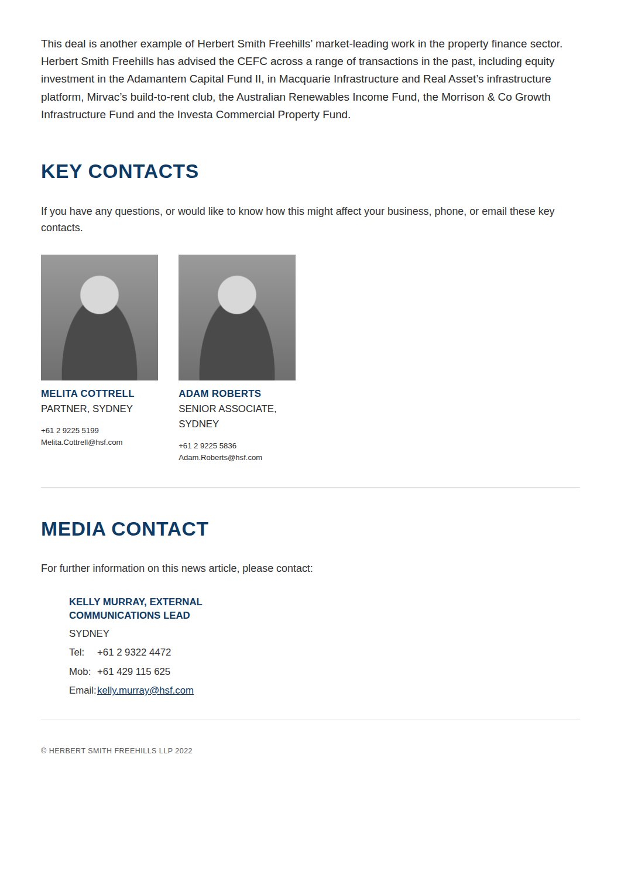This deal is another example of Herbert Smith Freehills’ market-leading work in the property finance sector. Herbert Smith Freehills has advised the CEFC across a range of transactions in the past, including equity investment in the Adamantem Capital Fund II, in Macquarie Infrastructure and Real Asset’s infrastructure platform, Mirvac’s build-to-rent club, the Australian Renewables Income Fund, the Morrison & Co Growth Infrastructure Fund and the Investa Commercial Property Fund.
KEY CONTACTS
If you have any questions, or would like to know how this might affect your business, phone, or email these key contacts.
MELITA COTTRELL
PARTNER, SYDNEY
+61 2 9225 5199
Melita.Cottrell@hsf.com
ADAM ROBERTS
SENIOR ASSOCIATE,
SYDNEY
+61 2 9225 5836
Adam.Roberts@hsf.com
MEDIA CONTACT
For further information on this news article, please contact:
KELLY MURRAY, EXTERNAL
COMMUNICATIONS LEAD
SYDNEY
Tel:+61 2 9322 4472
Mob:+61 429 115 625
Email: kelly.murray@hsf.com
© HERBERT SMITH FREEHILLS LLP 2022